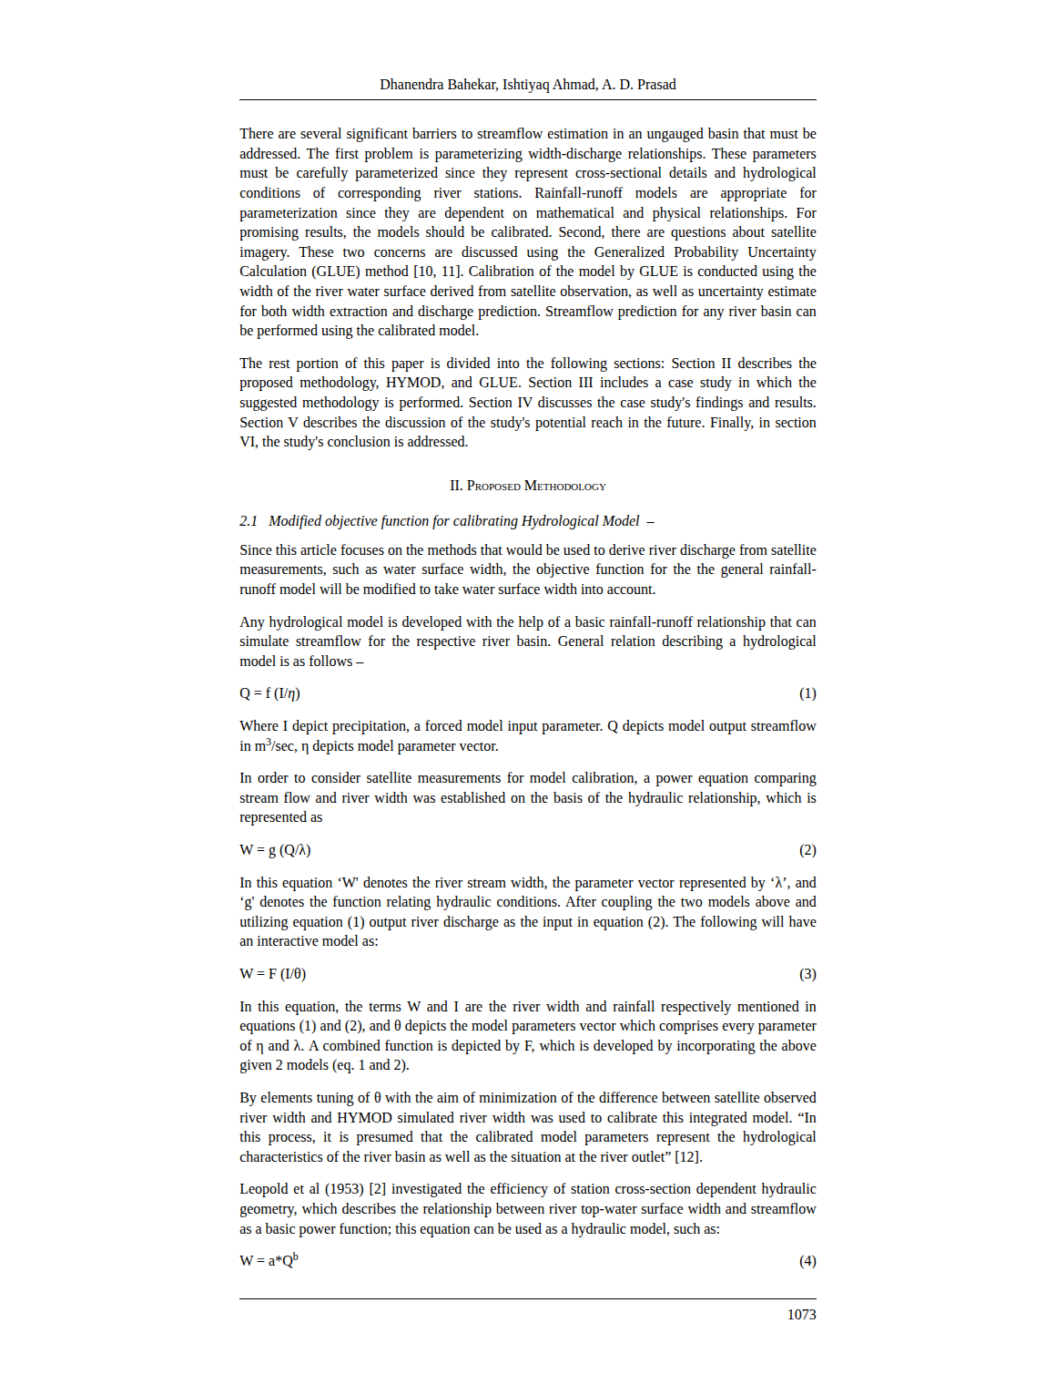Dhanendra Bahekar, Ishtiyaq Ahmad, A. D. Prasad
There are several significant barriers to streamflow estimation in an ungauged basin that must be addressed. The first problem is parameterizing width-discharge relationships. These parameters must be carefully parameterized since they represent cross-sectional details and hydrological conditions of corresponding river stations. Rainfall-runoff models are appropriate for parameterization since they are dependent on mathematical and physical relationships. For promising results, the models should be calibrated. Second, there are questions about satellite imagery. These two concerns are discussed using the Generalized Probability Uncertainty Calculation (GLUE) method [10, 11]. Calibration of the model by GLUE is conducted using the width of the river water surface derived from satellite observation, as well as uncertainty estimate for both width extraction and discharge prediction. Streamflow prediction for any river basin can be performed using the calibrated model.
The rest portion of this paper is divided into the following sections: Section II describes the proposed methodology, HYMOD, and GLUE. Section III includes a case study in which the suggested methodology is performed. Section IV discusses the case study's findings and results. Section V describes the discussion of the study's potential reach in the future. Finally, in section VI, the study's conclusion is addressed.
II. Proposed Methodology
2.1 Modified objective function for calibrating Hydrological Model –
Since this article focuses on the methods that would be used to derive river discharge from satellite measurements, such as water surface width, the objective function for the the general rainfall-runoff model will be modified to take water surface width into account.
Any hydrological model is developed with the help of a basic rainfall-runoff relationship that can simulate streamflow for the respective river basin. General relation describing a hydrological model is as follows –
Q = f (I/η) (1)
Where I depict precipitation, a forced model input parameter. Q depicts model output streamflow in m3/sec, η depicts model parameter vector.
In order to consider satellite measurements for model calibration, a power equation comparing stream flow and river width was established on the basis of the hydraulic relationship, which is represented as
W = g (Q/λ) (2)
In this equation ‘W' denotes the river stream width, the parameter vector represented by ‘λ’, and ‘g' denotes the function relating hydraulic conditions. After coupling the two models above and utilizing equation (1) output river discharge as the input in equation (2). The following will have an interactive model as:
W = F (I/θ) (3)
In this equation, the terms W and I are the river width and rainfall respectively mentioned in equations (1) and (2), and θ depicts the model parameters vector which comprises every parameter of η and λ. A combined function is depicted by F, which is developed by incorporating the above given 2 models (eq. 1 and 2).
By elements tuning of θ with the aim of minimization of the difference between satellite observed river width and HYMOD simulated river width was used to calibrate this integrated model. “In this process, it is presumed that the calibrated model parameters represent the hydrological characteristics of the river basin as well as the situation at the river outlet” [12].
Leopold et al (1953) [2] investigated the efficiency of station cross-section dependent hydraulic geometry, which describes the relationship between river top-water surface width and streamflow as a basic power function; this equation can be used as a hydraulic model, such as:
W = a*Qb (4)
1073